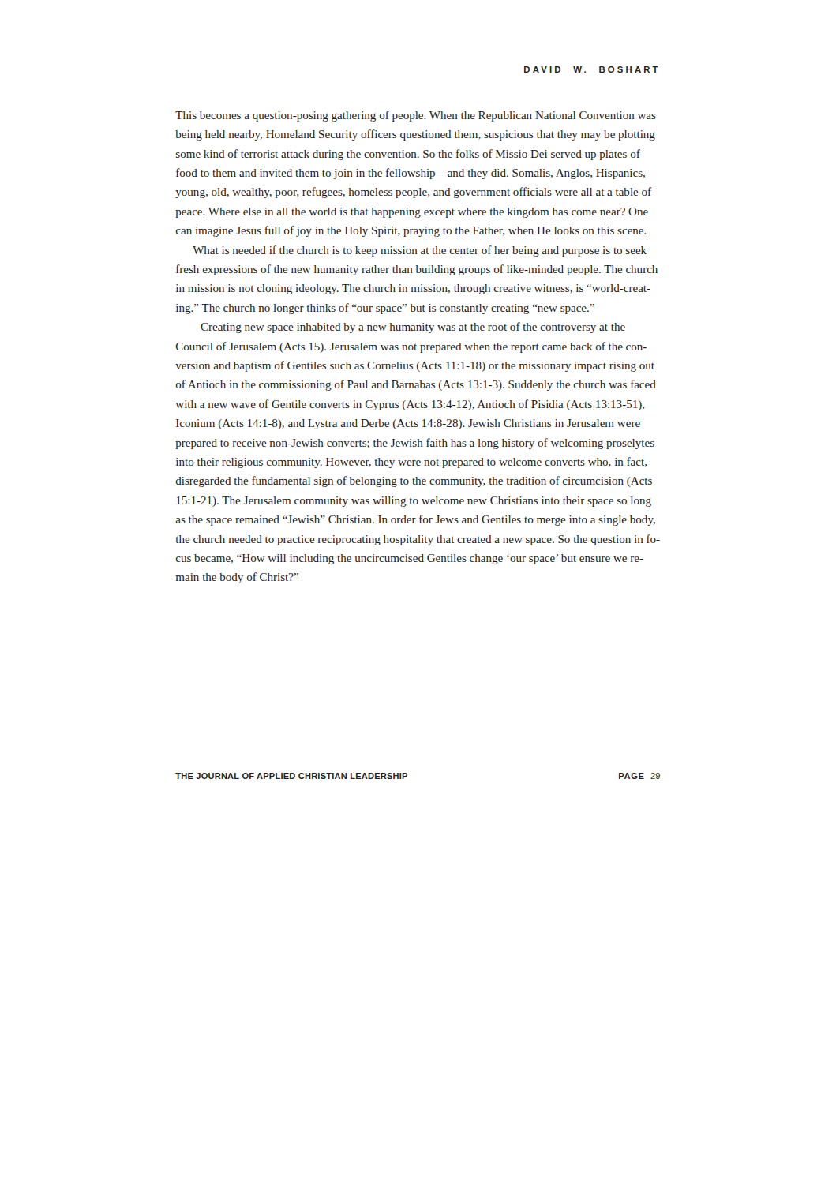DAVID W. BOSHART
This becomes a question-posing gathering of people. When the Republican National Convention was being held nearby, Homeland Security officers questioned them, suspicious that they may be plotting some kind of terrorist attack during the convention. So the folks of Missio Dei served up plates of food to them and invited them to join in the fellowship—and they did. Somalis, Anglos, Hispanics, young, old, wealthy, poor, refugees, homeless people, and government officials were all at a table of peace. Where else in all the world is that happening except where the kingdom has come near? One can imagine Jesus full of joy in the Holy Spirit, praying to the Father, when He looks on this scene.
What is needed if the church is to keep mission at the center of her being and purpose is to seek fresh expressions of the new humanity rather than building groups of like-minded people. The church in mission is not cloning ideology. The church in mission, through creative witness, is “world-creating.” The church no longer thinks of “our space” but is constantly creating “new space.”
Creating new space inhabited by a new humanity was at the root of the controversy at the Council of Jerusalem (Acts 15). Jerusalem was not prepared when the report came back of the conversion and baptism of Gentiles such as Cornelius (Acts 11:1-18) or the missionary impact rising out of Antioch in the commissioning of Paul and Barnabas (Acts 13:1-3). Suddenly the church was faced with a new wave of Gentile converts in Cyprus (Acts 13:4-12), Antioch of Pisidia (Acts 13:13-51), Iconium (Acts 14:1-8), and Lystra and Derbe (Acts 14:8-28). Jewish Christians in Jerusalem were prepared to receive non-Jewish converts; the Jewish faith has a long history of welcoming proselytes into their religious community. However, they were not prepared to welcome converts who, in fact, disregarded the fundamental sign of belonging to the community, the tradition of circumcision (Acts 15:1-21). The Jerusalem community was willing to welcome new Christians into their space so long as the space remained “Jewish” Christian. In order for Jews and Gentiles to merge into a single body, the church needed to practice reciprocating hospitality that created a new space. So the question in focus became, “How will including the uncircumcised Gentiles change ‘our space’ but ensure we remain the body of Christ?”
THE JOURNAL OF APPLIED CHRISTIAN LEADERSHIP PAGE 29